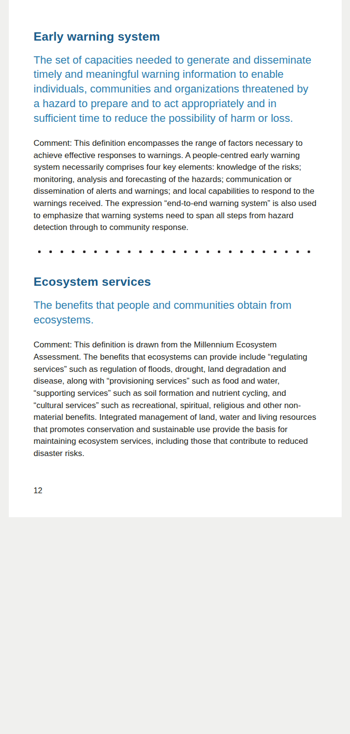Early warning system
The set of capacities needed to generate and disseminate timely and meaningful warning information to enable individuals, communities and organizations threatened by a hazard to prepare and to act appropriately and in sufficient time to reduce the possibility of harm or loss.
Comment: This definition encompasses the range of factors necessary to achieve effective responses to warnings. A people-centred early warning system necessarily comprises four key elements: knowledge of the risks; monitoring, analysis and forecasting of the hazards; communication or dissemination of alerts and warnings; and local capabilities to respond to the warnings received. The expression “end-to-end warning system” is also used to emphasize that warning systems need to span all steps from hazard detection through to community response.
Ecosystem services
The benefits that people and communities obtain from ecosystems.
Comment: This definition is drawn from the Millennium Ecosystem Assessment. The benefits that ecosystems can provide include “regulating services” such as regulation of floods, drought, land degradation and disease, along with “provisioning services” such as food and water, “supporting services” such as soil formation and nutrient cycling, and “cultural services” such as recreational, spiritual, religious and other non-material benefits. Integrated management of land, water and living resources that promotes conservation and sustainable use provide the basis for maintaining ecosystem services, including those that contribute to reduced disaster risks.
12